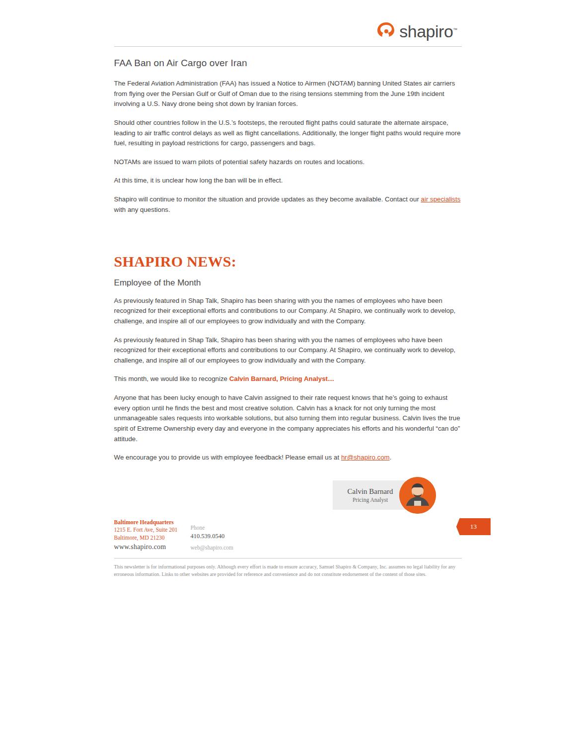shapiro™
FAA Ban on Air Cargo over Iran
The Federal Aviation Administration (FAA) has issued a Notice to Airmen (NOTAM) banning United States air carriers from flying over the Persian Gulf or Gulf of Oman due to the rising tensions stemming from the June 19th incident involving a U.S. Navy drone being shot down by Iranian forces.
Should other countries follow in the U.S.’s footsteps, the rerouted flight paths could saturate the alternate airspace, leading to air traffic control delays as well as flight cancellations. Additionally, the longer flight paths would require more fuel, resulting in payload restrictions for cargo, passengers and bags.
NOTAMs are issued to warn pilots of potential safety hazards on routes and locations.
At this time, it is unclear how long the ban will be in effect.
Shapiro will continue to monitor the situation and provide updates as they become available. Contact our air specialists with any questions.
SHAPIRO NEWS:
Employee of the Month
As previously featured in Shap Talk, Shapiro has been sharing with you the names of employees who have been recognized for their exceptional efforts and contributions to our Company. At Shapiro, we continually work to develop, challenge, and inspire all of our employees to grow individually and with the Company.
As previously featured in Shap Talk, Shapiro has been sharing with you the names of employees who have been recognized for their exceptional efforts and contributions to our Company. At Shapiro, we continually work to develop, challenge, and inspire all of our employees to grow individually and with the Company.
This month, we would like to recognize Calvin Barnard, Pricing Analyst…
Anyone that has been lucky enough to have Calvin assigned to their rate request knows that he’s going to exhaust every option until he finds the best and most creative solution. Calvin has a knack for not only turning the most unmanageable sales requests into workable solutions, but also turning them into regular business. Calvin lives the true spirit of Extreme Ownership every day and everyone in the company appreciates his efforts and his wonderful “can do” attitude.
We encourage you to provide us with employee feedback! Please email us at hr@shapiro.com.
Calvin Barnard
Pricing Analyst
Baltimore Headquarters
1215 E. Fort Ave, Suite 201
Baltimore, MD 21230
www.shapiro.com
Phone
410.539.0540
web@shapiro.com
13
This newsletter is for informational purposes only. Although every effort is made to ensure accuracy, Samuel Shapiro & Company, Inc. assumes no legal liability for any erroneous information. Links to other websites are provided for reference and convenience and do not constitute endorsement of the content of those sites.